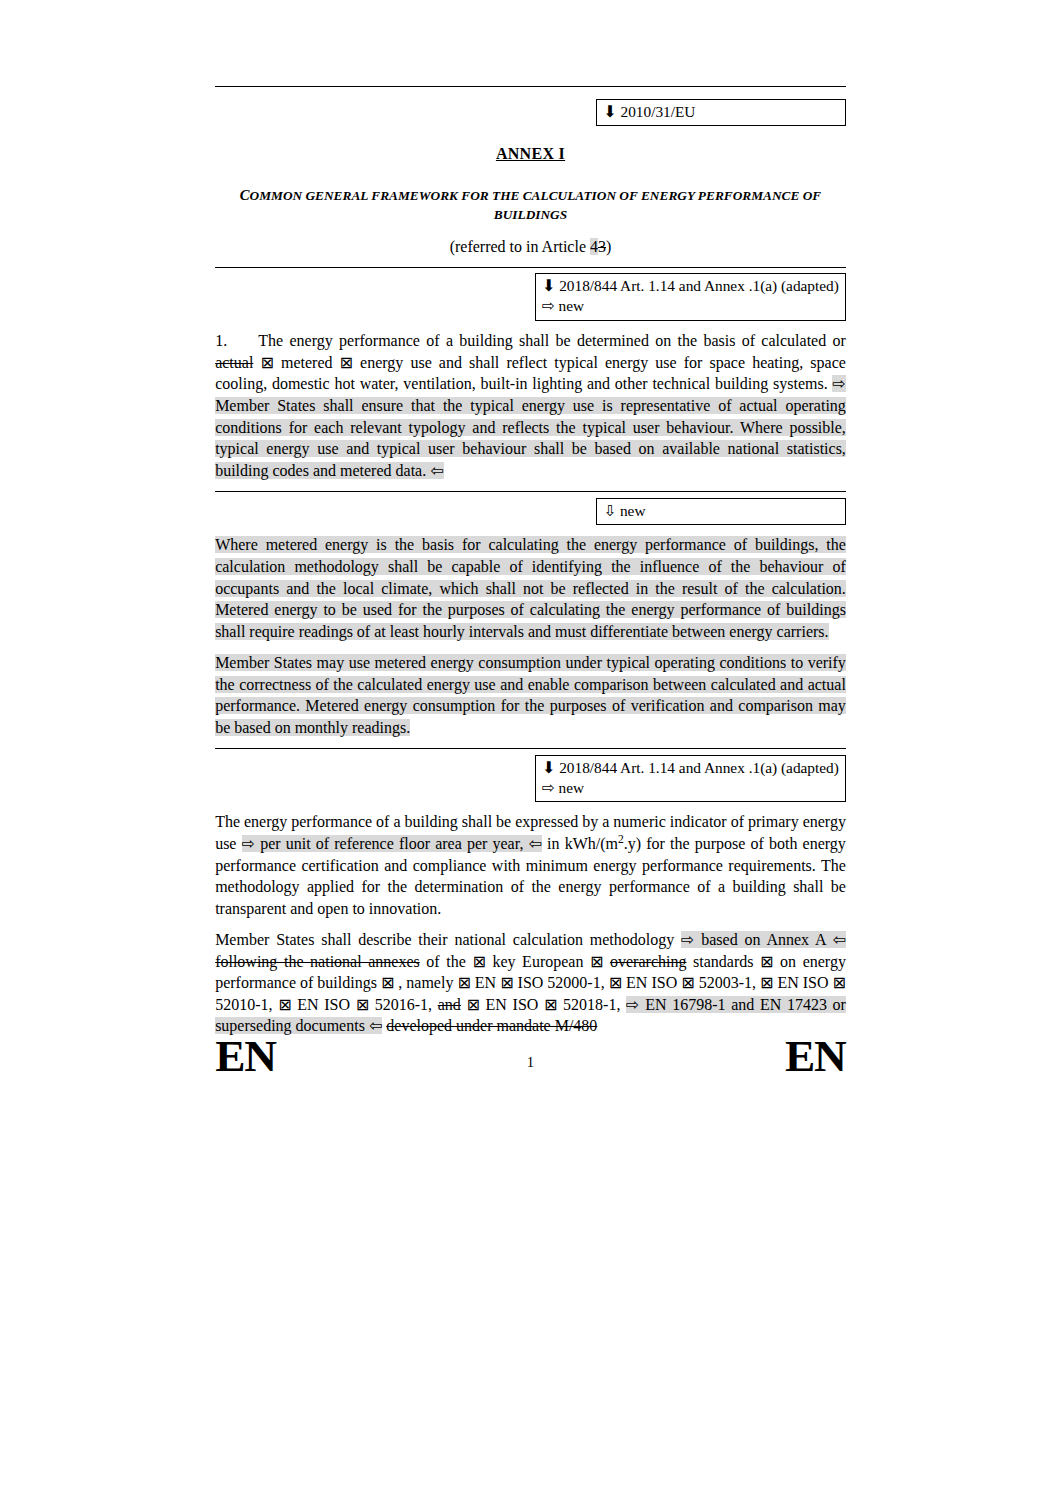⬇ 2010/31/EU
ANNEX I
COMMON GENERAL FRAMEWORK FOR THE CALCULATION OF ENERGY PERFORMANCE OF BUILDINGS
(referred to in Article 43)
⬇ 2018/844 Art. 1.14 and Annex .1(a) (adapted)
⇨ new
1. The energy performance of a building shall be determined on the basis of calculated or actual ⊠ metered ⊠ energy use and shall reflect typical energy use for space heating, space cooling, domestic hot water, ventilation, built-in lighting and other technical building systems. ⇨ Member States shall ensure that the typical energy use is representative of actual operating conditions for each relevant typology and reflects the typical user behaviour. Where possible, typical energy use and typical user behaviour shall be based on available national statistics, building codes and metered data. ⇦
⇩ new
Where metered energy is the basis for calculating the energy performance of buildings, the calculation methodology shall be capable of identifying the influence of the behaviour of occupants and the local climate, which shall not be reflected in the result of the calculation. Metered energy to be used for the purposes of calculating the energy performance of buildings shall require readings of at least hourly intervals and must differentiate between energy carriers.
Member States may use metered energy consumption under typical operating conditions to verify the correctness of the calculated energy use and enable comparison between calculated and actual performance. Metered energy consumption for the purposes of verification and comparison may be based on monthly readings.
⬇ 2018/844 Art. 1.14 and Annex .1(a) (adapted)
⇨ new
The energy performance of a building shall be expressed by a numeric indicator of primary energy use ⇨ per unit of reference floor area per year, ⇦ in kWh/(m2.y) for the purpose of both energy performance certification and compliance with minimum energy performance requirements. The methodology applied for the determination of the energy performance of a building shall be transparent and open to innovation.
Member States shall describe their national calculation methodology ⇨ based on Annex A ⇦ following the national annexes of the ⊠ key European ⊠ overarching standards ⊠ on energy performance of buildings ⊠ , namely ⊠ EN ⊠ ISO 52000-1, ⊠ EN ISO ⊠ 52003-1, ⊠ EN ISO ⊠ 52010-1, ⊠ EN ISO ⊠ 52016-1, and ⊠ EN ISO ⊠ 52018-1, ⇨ EN 16798-1 and EN 17423 or superseding documents ⇦ developed under mandate M/480
EN
1
EN